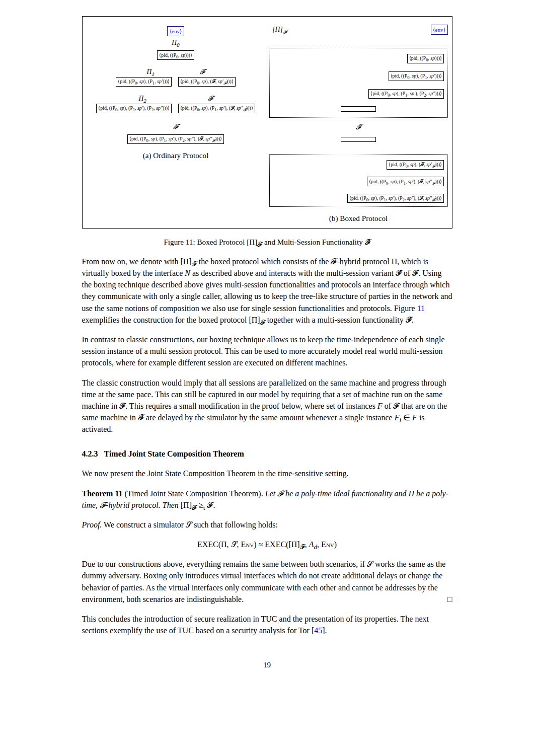⟨env⟩
Π0
⟨pid, ((P0, sp)))⟩
Π1 𝓕
⟨pid, ((P0, sp), (P1, sp′)))⟩ ⟨pid, ((P0, sp), (𝓕, sp′𝓕)))⟩
Π2 𝓕
⟨pid, ((P0, sp), (P1, sp′), (P2, sp″)))⟩ ⟨pid, ((P0, sp), (P1, sp′), (𝓕, sp″𝓕)))⟩
𝓕
⟨pid, ((P0, sp), (P1, sp′), (P2, sp″), (𝓕, sp‴𝓕)))⟩
(a) Ordinary Protocol
[Π]𝓕 ⟨env⟩
⟨pid, ((P0, sp)))⟩
⟨pid, ((P0, sp), (P1, sp′)))⟩
⟨pid, ((P0, sp), (P1, sp′), (P2, sp″)))⟩
𝓕̂
⟨pid, ((P0, sp), (𝓕, sp′𝓕)))⟩
⟨pid, ((P0, sp), (P1, sp′), (𝓕, sp″𝓕)))⟩
⟨pid, ((P0, sp), (P1, sp′), (P2, sp″), (𝓕, sp‴𝓕)))⟩
(b) Boxed Protocol
Figure 11: Boxed Protocol [Π]𝓕 and Multi-Session Functionality 𝓕̂
From now on, we denote with [Π]𝓕 the boxed protocol which consists of the 𝓕-hybrid protocol Π, which is virtually boxed by the interface N as described above and interacts with the multi-session variant 𝓕̂ of 𝓕. Using the boxing technique described above gives multi-session functionalities and protocols an interface through which they communicate with only a single caller, allowing us to keep the tree-like structure of parties in the network and use the same notions of composition we also use for single session functionalities and protocols. Figure 11 exemplifies the construction for the boxed protocol [Π]𝓕 together with a multi-session functionality 𝓕̂.
In contrast to classic constructions, our boxing technique allows us to keep the time-independence of each single session instance of a multi session protocol. This can be used to more accurately model real world multi-session protocols, where for example different session are executed on different machines.
The classic construction would imply that all sessions are parallelized on the same machine and progress through time at the same pace. This can still be captured in our model by requiring that a set of machine run on the same machine in 𝓕̂. This requires a small modification in the proof below, where set of instances F of 𝓕 that are on the same machine in 𝓕̂ are delayed by the simulator by the same amount whenever a single instance Fi ∈ F is activated.
4.2.3 Timed Joint State Composition Theorem
We now present the Joint State Composition Theorem in the time-sensitive setting.
Theorem 11 (Timed Joint State Composition Theorem). Let 𝓕 be a poly-time ideal functionality and Π be a poly-time, 𝓕-hybrid protocol. Then [Π]𝓕 ≥t 𝓕.
Proof. We construct a simulator 𝒮 such that following holds:
EXEC(Π, 𝒮, Env) ≈ EXEC([Π]𝓕, Ad, Env)
Due to our constructions above, everything remains the same between both scenarios, if 𝒮 works the same as the dummy adversary. Boxing only introduces virtual interfaces which do not create additional delays or change the behavior of parties. As the virtual interfaces only communicate with each other and cannot be addresses by the environment, both scenarios are indistinguishable. □
This concludes the introduction of secure realization in TUC and the presentation of its properties. The next sections exemplify the use of TUC based on a security analysis for Tor [45].
19